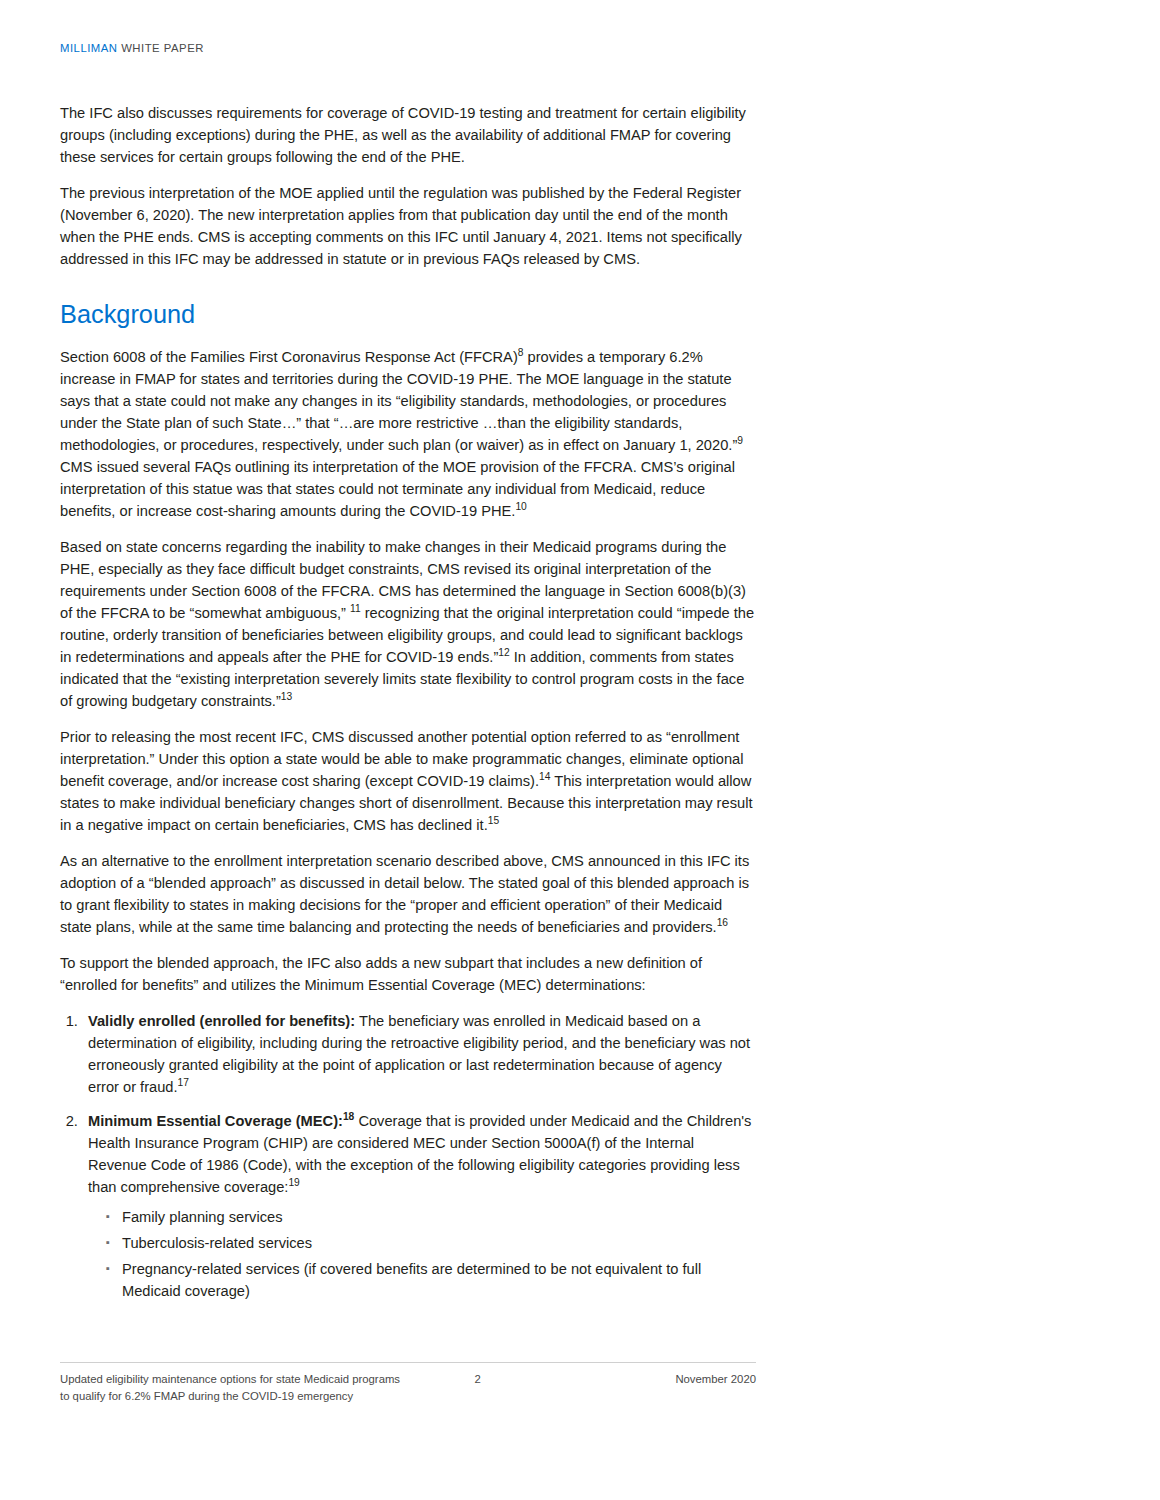MILLIMAN WHITE PAPER
The IFC also discusses requirements for coverage of COVID-19 testing and treatment for certain eligibility groups (including exceptions) during the PHE, as well as the availability of additional FMAP for covering these services for certain groups following the end of the PHE.
The previous interpretation of the MOE applied until the regulation was published by the Federal Register (November 6, 2020). The new interpretation applies from that publication day until the end of the month when the PHE ends. CMS is accepting comments on this IFC until January 4, 2021. Items not specifically addressed in this IFC may be addressed in statute or in previous FAQs released by CMS.
Background
Section 6008 of the Families First Coronavirus Response Act (FFCRA)8 provides a temporary 6.2% increase in FMAP for states and territories during the COVID-19 PHE. The MOE language in the statute says that a state could not make any changes in its “eligibility standards, methodologies, or procedures under the State plan of such State…” that “…are more restrictive …than the eligibility standards, methodologies, or procedures, respectively, under such plan (or waiver) as in effect on January 1, 2020.”9 CMS issued several FAQs outlining its interpretation of the MOE provision of the FFCRA. CMS’s original interpretation of this statue was that states could not terminate any individual from Medicaid, reduce benefits, or increase cost-sharing amounts during the COVID-19 PHE.10
Based on state concerns regarding the inability to make changes in their Medicaid programs during the PHE, especially as they face difficult budget constraints, CMS revised its original interpretation of the requirements under Section 6008 of the FFCRA. CMS has determined the language in Section 6008(b)(3) of the FFCRA to be “somewhat ambiguous,” 11 recognizing that the original interpretation could “impede the routine, orderly transition of beneficiaries between eligibility groups, and could lead to significant backlogs in redeterminations and appeals after the PHE for COVID-19 ends.”12 In addition, comments from states indicated that the “existing interpretation severely limits state flexibility to control program costs in the face of growing budgetary constraints.”13
Prior to releasing the most recent IFC, CMS discussed another potential option referred to as “enrollment interpretation.” Under this option a state would be able to make programmatic changes, eliminate optional benefit coverage, and/or increase cost sharing (except COVID-19 claims).14 This interpretation would allow states to make individual beneficiary changes short of disenrollment. Because this interpretation may result in a negative impact on certain beneficiaries, CMS has declined it.15
As an alternative to the enrollment interpretation scenario described above, CMS announced in this IFC its adoption of a “blended approach” as discussed in detail below. The stated goal of this blended approach is to grant flexibility to states in making decisions for the “proper and efficient operation” of their Medicaid state plans, while at the same time balancing and protecting the needs of beneficiaries and providers.16
To support the blended approach, the IFC also adds a new subpart that includes a new definition of “enrolled for benefits” and utilizes the Minimum Essential Coverage (MEC) determinations:
Validly enrolled (enrolled for benefits): The beneficiary was enrolled in Medicaid based on a determination of eligibility, including during the retroactive eligibility period, and the beneficiary was not erroneously granted eligibility at the point of application or last redetermination because of agency error or fraud.17
Minimum Essential Coverage (MEC):18 Coverage that is provided under Medicaid and the Children's Health Insurance Program (CHIP) are considered MEC under Section 5000A(f) of the Internal Revenue Code of 1986 (Code), with the exception of the following eligibility categories providing less than comprehensive coverage:19
Family planning services
Tuberculosis-related services
Pregnancy-related services (if covered benefits are determined to be not equivalent to full Medicaid coverage)
Updated eligibility maintenance options for state Medicaid programs
to qualify for 6.2% FMAP during the COVID-19 emergency
2
November 2020